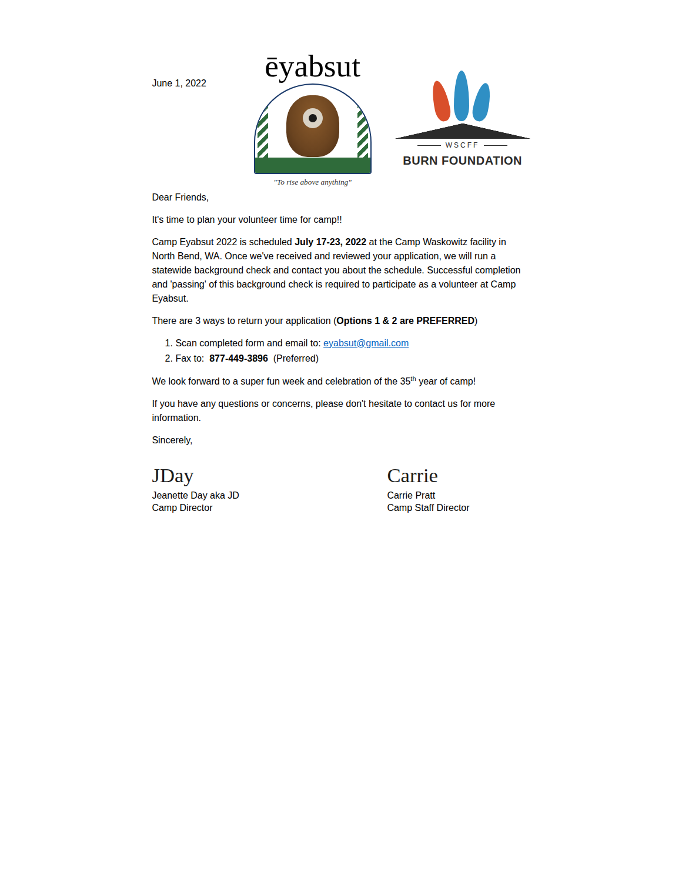ēyabsut
"To rise above anything"
WSCFF
BURN FOUNDATION
June 1, 2022
Dear Friends,
It's time to plan your volunteer time for camp!!
Camp Eyabsut 2022 is scheduled July 17-23, 2022 at the Camp Waskowitz facility in North Bend, WA. Once we've received and reviewed your application, we will run a statewide background check and contact you about the schedule. Successful completion and 'passing' of this background check is required to participate as a volunteer at Camp Eyabsut.
There are 3 ways to return your application (Options 1 & 2 are PREFERRED)
Scan completed form and email to: eyabsut@gmail.com
Fax to: 877-449-3896 (Preferred)
We look forward to a super fun week and celebration of the 35th year of camp!
If you have any questions or concerns, please don't hesitate to contact us for more information.
Sincerely,
JDay
Jeanette Day aka JD
Camp Director
Carrie
Carrie Pratt
Camp Staff Director